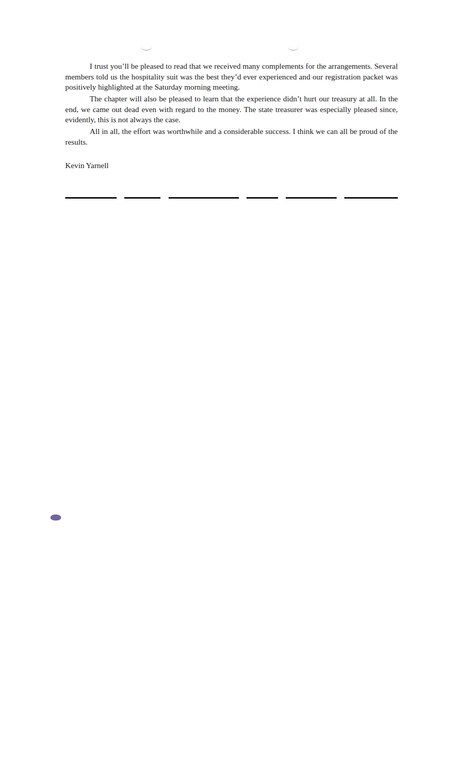I trust you’ll be pleased to read that we received many complements for the arrangements. Several members told us the hospitality suit was the best they’d ever experienced and our registration packet was positively highlighted at the Saturday morning meeting.
The chapter will also be pleased to learn that the experience didn’t hurt our treasury at all. In the end, we came out dead even with regard to the money. The state treasurer was especially pleased since, evidently, this is not always the case.
All in all, the effort was worthwhile and a considerable success. I think we can all be proud of the results.
Kevin Yarnell